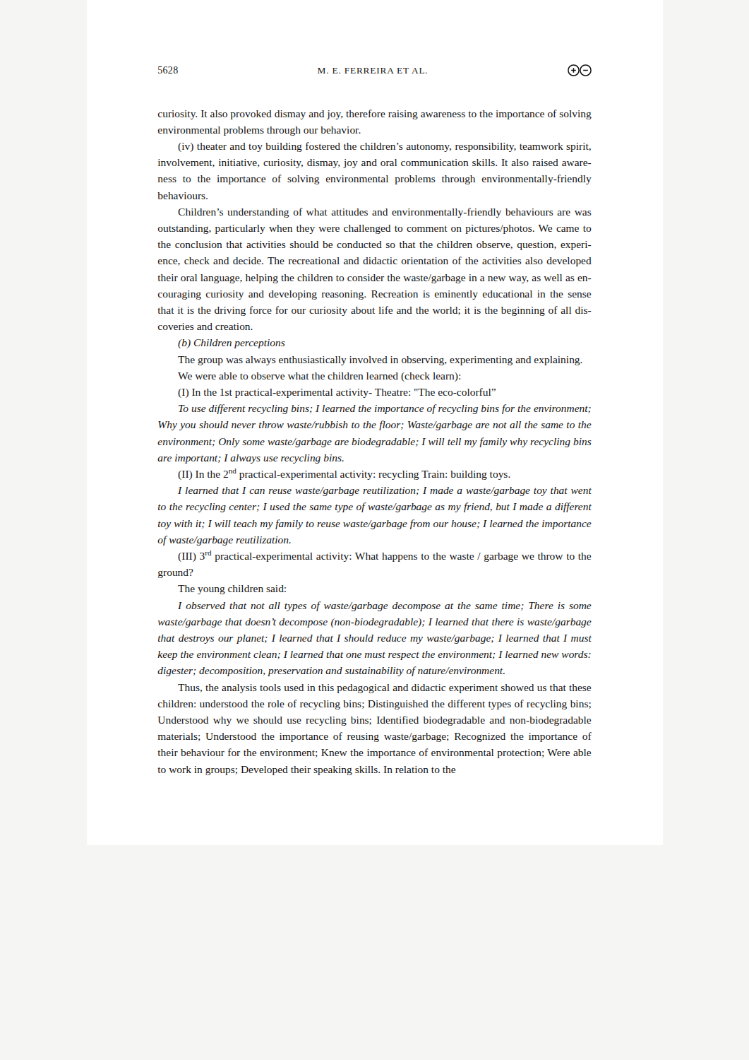5628 M. E. Ferreira et al.
curiosity. It also provoked dismay and joy, therefore raising awareness to the importance of solving environmental problems through our behavior.
(iv) theater and toy building fostered the children’s autonomy, responsibility, teamwork spirit, involvement, initiative, curiosity, dismay, joy and oral communication skills. It also raised awareness to the importance of solving environmental problems through environmentally-friendly behaviours.
Children’s understanding of what attitudes and environmentally-friendly behaviours are was outstanding, particularly when they were challenged to comment on pictures/photos. We came to the conclusion that activities should be conducted so that the children observe, question, experience, check and decide. The recreational and didactic orientation of the activities also developed their oral language, helping the children to consider the waste/garbage in a new way, as well as encouraging curiosity and developing reasoning. Recreation is eminently educational in the sense that it is the driving force for our curiosity about life and the world; it is the beginning of all discoveries and creation.
(b) Children perceptions
The group was always enthusiastically involved in observing, experimenting and explaining.
We were able to observe what the children learned (check learn):
(I) In the 1st practical-experimental activity- Theatre: "The eco-colorful”
To use different recycling bins; I learned the importance of recycling bins for the environment; Why you should never throw waste/rubbish to the floor; Waste/garbage are not all the same to the environment; Only some waste/garbage are biodegradable; I will tell my family why recycling bins are important; I always use recycling bins.
(II) In the 2nd practical-experimental activity: recycling Train: building toys.
I learned that I can reuse waste/garbage reutilization; I made a waste/garbage toy that went to the recycling center; I used the same type of waste/garbage as my friend, but I made a different toy with it; I will teach my family to reuse waste/garbage from our house; I learned the importance of waste/garbage reutilization.
(III) 3rd practical-experimental activity: What happens to the waste / garbage we throw to the ground?
The young children said:
I observed that not all types of waste/garbage decompose at the same time; There is some waste/garbage that doesn’t decompose (non-biodegradable); I learned that there is waste/garbage that destroys our planet; I learned that I should reduce my waste/garbage; I learned that I must keep the environment clean; I learned that one must respect the environment; I learned new words: digester; decomposition, preservation and sustainability of nature/environment.
Thus, the analysis tools used in this pedagogical and didactic experiment showed us that these children: understood the role of recycling bins; Distinguished the different types of recycling bins; Understood why we should use recycling bins; Identified biodegradable and non-biodegradable materials; Understood the importance of reusing waste/garbage; Recognized the importance of their behaviour for the environment; Knew the importance of environmental protection; Were able to work in groups; Developed their speaking skills. In relation to the